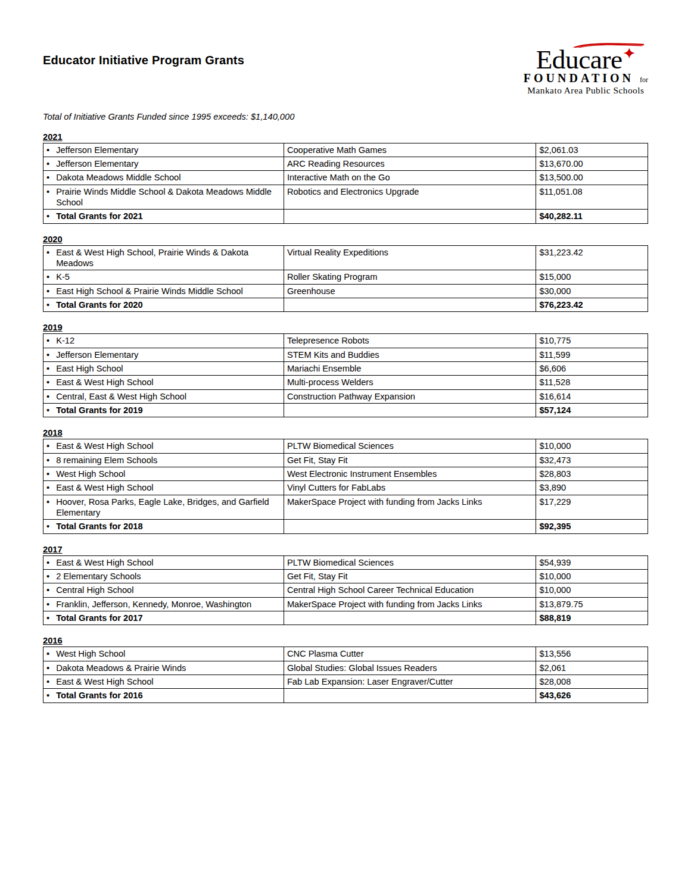Educator Initiative Program Grants
Educare✦
FOUNDATION for
Mankato Area Public Schools
Total of Initiative Grants Funded since 1995 exceeds: $1,140,000
2021
| • Jefferson Elementary | Cooperative Math Games | $2,061.03 |
| • Jefferson Elementary | ARC Reading Resources | $13,670.00 |
| • Dakota Meadows Middle School | Interactive Math on the Go | $13,500.00 |
| • Prairie Winds Middle School & Dakota Meadows Middle School | Robotics and Electronics Upgrade | $11,051.08 |
| • Total Grants for 2021 | | $40,282.11 |
2020
| • East & West High School, Prairie Winds & Dakota Meadows | Virtual Reality Expeditions | $31,223.42 |
| • K-5 | Roller Skating Program | $15,000 |
| • East High School & Prairie Winds Middle School | Greenhouse | $30,000 |
| • Total Grants for 2020 | | $76,223.42 |
2019
| • K-12 | Telepresence Robots | $10,775 |
| • Jefferson Elementary | STEM Kits and Buddies | $11,599 |
| • East High School | Mariachi Ensemble | $6,606 |
| • East & West High School | Multi-process Welders | $11,528 |
| • Central, East & West High School | Construction Pathway Expansion | $16,614 |
| • Total Grants for 2019 | | $57,124 |
2018
| • East & West High School | PLTW Biomedical Sciences | $10,000 |
| • 8 remaining Elem Schools | Get Fit, Stay Fit | $32,473 |
| • West High School | West Electronic Instrument Ensembles | $28,803 |
| • East & West High School | Vinyl Cutters for FabLabs | $3,890 |
| • Hoover, Rosa Parks, Eagle Lake, Bridges, and Garfield Elementary | MakerSpace Project with funding from Jacks Links | $17,229 |
| • Total Grants for 2018 | | $92,395 |
2017
| • East & West High School | PLTW Biomedical Sciences | $54,939 |
| • 2 Elementary Schools | Get Fit, Stay Fit | $10,000 |
| • Central High School | Central High School Career Technical Education | $10,000 |
| • Franklin, Jefferson, Kennedy, Monroe, Washington | MakerSpace Project with funding from Jacks Links | $13,879.75 |
| • Total Grants for 2017 | | $88,819 |
2016
| • West High School | CNC Plasma Cutter | $13,556 |
| • Dakota Meadows & Prairie Winds | Global Studies: Global Issues Readers | $2,061 |
| • East & West High School | Fab Lab Expansion: Laser Engraver/Cutter | $28,008 |
| • Total Grants for 2016 | | $43,626 |